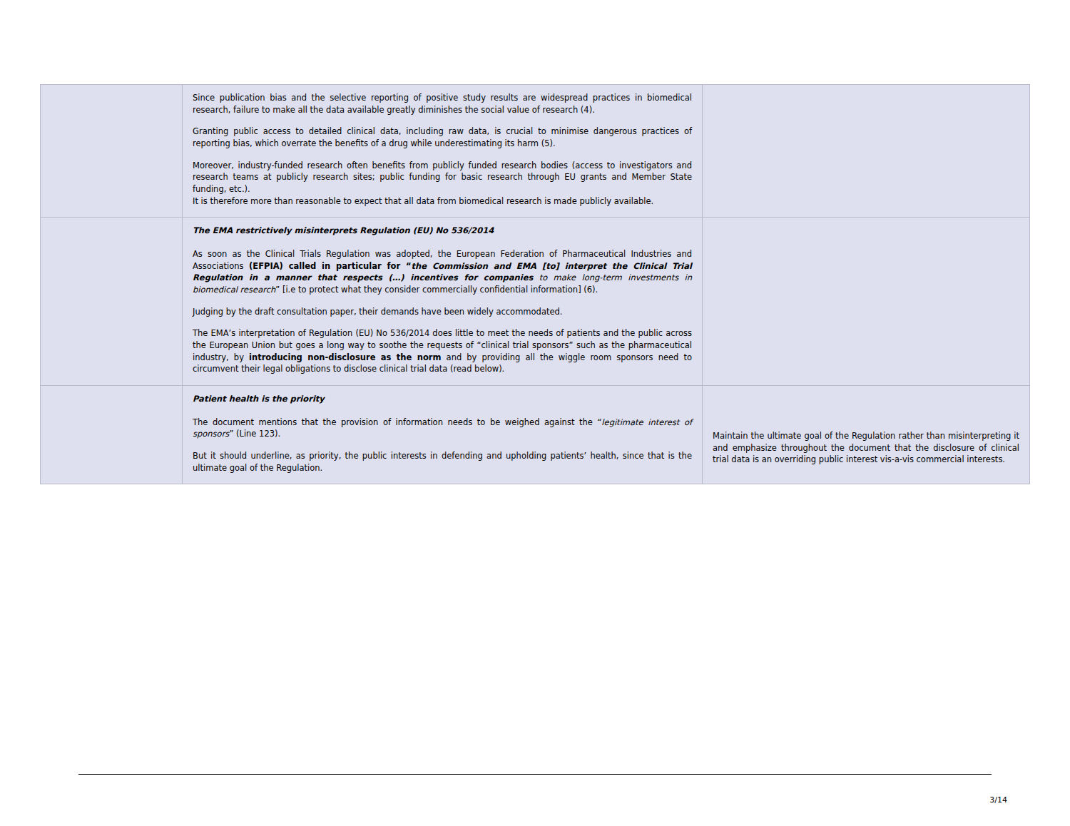| | Since publication bias and the selective reporting of positive study results are widespread practices in biomedical research, failure to make all the data available greatly diminishes the social value of research (4). Granting public access to detailed clinical data, including raw data, is crucial to minimise dangerous practices of reporting bias, which overrate the benefits of a drug while underestimating its harm (5). Moreover, industry-funded research often benefits from publicly funded research bodies (access to investigators and research teams at publicly research sites; public funding for basic research through EU grants and Member State funding, etc.). It is therefore more than reasonable to expect that all data from biomedical research is made publicly available. | |
| | The EMA restrictively misinterprets Regulation (EU) No 536/2014 As soon as the Clinical Trials Regulation was adopted, the European Federation of Pharmaceutical Industries and Associations (EFPIA) called in particular for “ the Commission and EMA [to] interpret the Clinical Trial Regulation in a manner that respects (…) incentives for companies to make long-term investments in biomedical research ” [i.e to protect what they consider commercially confidential information] (6). Judging by the draft consultation paper, their demands have been widely accommodated. The EMA’s interpretation of Regulation (EU) No 536/2014 does little to meet the needs of patients and the public across the European Union but goes a long way to soothe the requests of “clinical trial sponsors” such as the pharmaceutical industry, by introducing non-disclosure as the norm and by providing all the wiggle room sponsors need to circumvent their legal obligations to disclose clinical trial data (read below). | |
| | Patient health is the priority The document mentions that the provision of information needs to be weighed against the “ legitimate interest of sponsors ” (Line 123). But it should underline, as priority, the public interests in defending and upholding patients’ health, since that is the ultimate goal of the Regulation. | Maintain the ultimate goal of the Regulation rather than misinterpreting it and emphasize throughout the document that the disclosure of clinical trial data is an overriding public interest vis-a-vis commercial interests. |
3/14